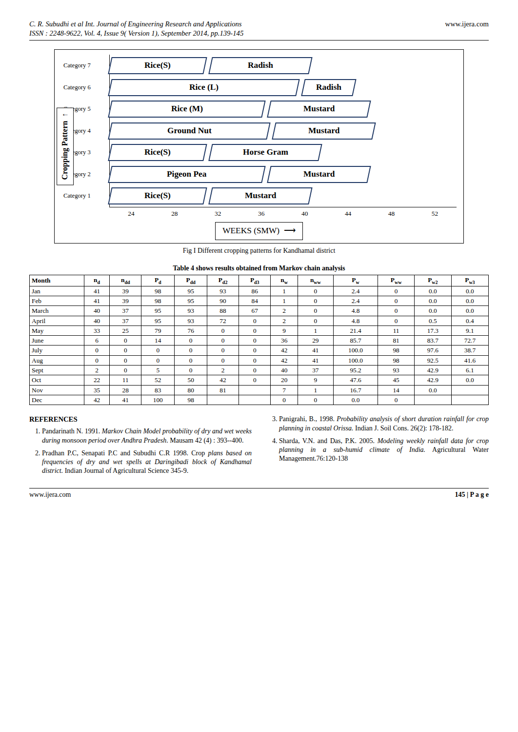C. R. Subudhi et al Int. Journal of Engineering Research and Applications
ISSN : 2248-9622, Vol. 4, Issue 9( Version 1), September 2014, pp.139-145
www.ijera.com
Cropping Pattern ↑
Category 7
Rice(S) Radish
Category 6
Rice (L) Radish
Category 5
Rice (M) Mustard
Category 4
Ground Nut Mustard
Category 3
Rice(S) Horse Gram
Category 2
Pigeon Pea Mustard
Category 1
Rice(S) Mustard
| 24 | 28 | 32 | 36 | 40 | 44 | 48 | 52 |
WEEKS (SMW) ⟶
Fig I Different cropping patterns for Kandhamal district
Table 4 shows results obtained from Markov chain analysis
| Month | n d | n dd | P d | P dd | P d2 | P d3 | n w | n ww | P w | P ww | P w2 | P w3 |
| --- | --- | --- | --- | --- | --- | --- | --- | --- | --- | --- | --- | --- |
| Jan | 41 | 39 | 98 | 95 | 93 | 86 | 1 | 0 | 2.4 | 0 | 0.0 | 0.0 |
| Feb | 41 | 39 | 98 | 95 | 90 | 84 | 1 | 0 | 2.4 | 0 | 0.0 | 0.0 |
| March | 40 | 37 | 95 | 93 | 88 | 67 | 2 | 0 | 4.8 | 0 | 0.0 | 0.0 |
| April | 40 | 37 | 95 | 93 | 72 | 0 | 2 | 0 | 4.8 | 0 | 0.5 | 0.4 |
| May | 33 | 25 | 79 | 76 | 0 | 0 | 9 | 1 | 21.4 | 11 | 17.3 | 9.1 |
| June | 6 | 0 | 14 | 0 | 0 | 0 | 36 | 29 | 85.7 | 81 | 83.7 | 72.7 |
| July | 0 | 0 | 0 | 0 | 0 | 0 | 42 | 41 | 100.0 | 98 | 97.6 | 38.7 |
| Aug | 0 | 0 | 0 | 0 | 0 | 0 | 42 | 41 | 100.0 | 98 | 92.5 | 41.6 |
| Sept | 2 | 0 | 5 | 0 | 2 | 0 | 40 | 37 | 95.2 | 93 | 42.9 | 6.1 |
| Oct | 22 | 11 | 52 | 50 | 42 | 0 | 20 | 9 | 47.6 | 45 | 42.9 | 0.0 |
| Nov | 35 | 28 | 83 | 80 | 81 | | 7 | 1 | 16.7 | 14 | 0.0 | |
| Dec | 42 | 41 | 100 | 98 | | | 0 | 0 | 0.0 | 0 | | |
REFERENCES
Pandarinath N. 1991. Markov Chain Model probability of dry and wet weeks during monsoon period over Andhra Pradesh. Mausam 42 (4) : 393--400.
Pradhan P.C, Senapati P.C and Subudhi C.R 1998. Crop plans based on frequencies of dry and wet spells at Daringibadi block of Kandhamal district. Indian Journal of Agricultural Science 345-9.
Panigrahi, B., 1998. Probability analysis of short duration rainfall for crop planning in coastal Orissa. Indian J. Soil Cons. 26(2): 178-182.
Sharda, V.N. and Das, P.K. 2005. Modeling weekly rainfall data for crop planning in a sub-humid climate of India. Agricultural Water Management.76:120-138
www.ijera.com
145 | P a g e